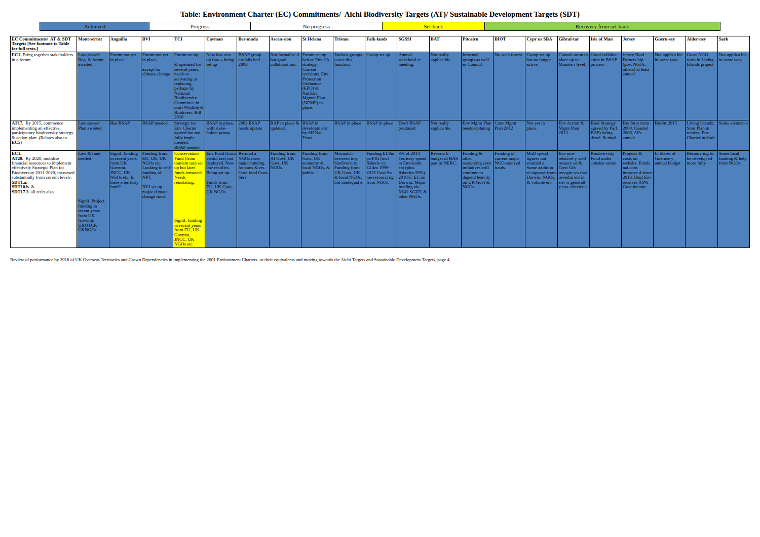Table: Environment Charter (EC) Commitments/ Aichi Biodiversity Targets (AT)/ Sustainable Development Targets (SDT)
| Achieved | Progress | No progress | Set-back | Recovery from set-back |
| EC Commitments/ AT & SDT Targets [See footnote to Table for full texts.] | Mont-serrat | Anguilla | BVI | TCI | Cayman | Ber-muda | Ascen-sion | St Helena | Tristan | Falk-lands | SGSSI | BAT | Pitcairn | BIOT | Cypr us SBA | Gibral-tar | Isle of Man | Jersey | Guern-sey | Alder-ney | Sark |
| --- | --- | --- | --- | --- | --- | --- | --- | --- | --- | --- | --- | --- | --- | --- | --- | --- | --- | --- | --- | --- | --- |
| EC1. Bring together stakeholders in a forum. | Law passed Reg. & forum awaited | Forum not yet in place. | Forum not yet in place, except for climate-change. | Forum set up & operated for several years; needs re-activating or replacing, perhaps by National Biodiversity Committee in draft Wildlife & Biodivers. Bill 2010 | New law sets up fora – being set up | BSAP group establis hed 2003 | Not formalise d but good collaborat ion. | Forum set up before Env Ch strategy. Current revisions. Env. Protection Ordinance (EPO) & Nat.Env. Mgmnt Plan (NEMP) in place. | Various groups cover this function. | Group set up | Annual stakehold er meeting. | Not really applica ble. | Informal groups as well as Council | No such forum | Group set up but no longer active. | Consult ation in place up to Ministe r level. | Good collabor ation in BSAP process | Jersey Biod Parners hip (gov, NGOs, others) at least annual | Not applica ble in same way. | Govt/ NGO team in Living Islands project | Not applica ble in same way. |
| AT17. By 2015, commence implementing an effective, participatory biodiversity strategy & action plan. (Relates also to EC5 ) | Law passed Plan awaited | Has BSAP | BSAP needed. | Strategy for Env Charter agreed but not fully imple-mented. BSAP needed | BSAP in place, with stake-holder group | 2003 BSAP needs update | BAP in place & updated. | BSAP in developm ent by SH Nat Trust | BSAP in place | BSAP in place | Draft BSAP produced | Not really applica ble. | Env Mgmt Plan needs updating | Cons Mgmt Plan 2012 | Not yet in place. | Env Action & Mgmt Plan 2013 | Biod Strategy agreed by Parl. BAPs being devel. & impl. | Bio Strat from 2000, Coastal 2008, APs annual | BioStr 2015 | Living Islands; Strat Plan in review; Env Charter in draft | Some element s |
| EC1. AT20. By 2020, mobilise financial resources to implement effectively Strategic Plan for Biodiversity 2011-2020, increased substantially from current levels. SDT1.a. SDT10.b. & SDT17.3. all refer also. | Law & fund needed Signif. Project funding in recent years from UK Govnmt, UKOTCF, UKNGOs. | Signif. funding in recent years from UK Govnmt, JNCC, UK NGOs etc. Is there a territory fund? | Funding from EU, UK, UK NGOs etc. Looking to self-funding of NPT. BVI set up major climate-change fund. | Conservation Fund (from tourism tax) set up but later funds removed. Needs reinstating. Signif. funding in recent years from EU, UK Govnmt, JNCC, UK NGOs etc. | Env Fund (from visitor tax) not deployed. New law rectifies. Being set up. Funds from EU, UK Govt, UK NGOs | Bermud a NGOs raise major funding for cons & res. Govt fund Cons Serv | Funding from AI Govt, UK Govt, UK NGOs. | Funding from Govt, UK economy & local NGOs, & public. | Mismatch between tiny biodiversi ty. Funding from UK Govt, UK & local NGOs, but inadequat e. | Funding £1.8m pa FIG (incl fisherie s); £2.4m 1999-2015 Govt.So me resourci ng from NGOs. | 3% of 2014 Territory spend to Environm ent (plus fisheries 59%). 2010-5: £1.5m Darwin. Major funding via NGO SGHT, & other NGOs. | Researc h budget of BAS part of NERC. | Funding & other resourcing cons initiatives will continue to depend heavily on UK Govt & NGOs | Funding of current major NGO-sourced funds. | MoD spend figures not availabl e. Some addition al suppose from Darwin, NGOs, & volunte ers. | Env now relativel y well resourc ed & Govt Gib recogni ses that investm ent in env is generall y cos-effectiv e | Biodive rsity Fund under conside ration | Projects & costs on website. Funds nat cons improve d since 2013. Dept Env receives 0.9% Govt income. | In States of Guernse y annual budget. | Resourc ing to be develop ed more fully. | Some local funding & help from NGOs |
Review of performance by 2016 of UK Overseas Territories and Crown Dependencies in implementing the 2001 Environment Charters or their equivalents and moving towards the Aichi Targets and Sustainable Development Targets, page 4